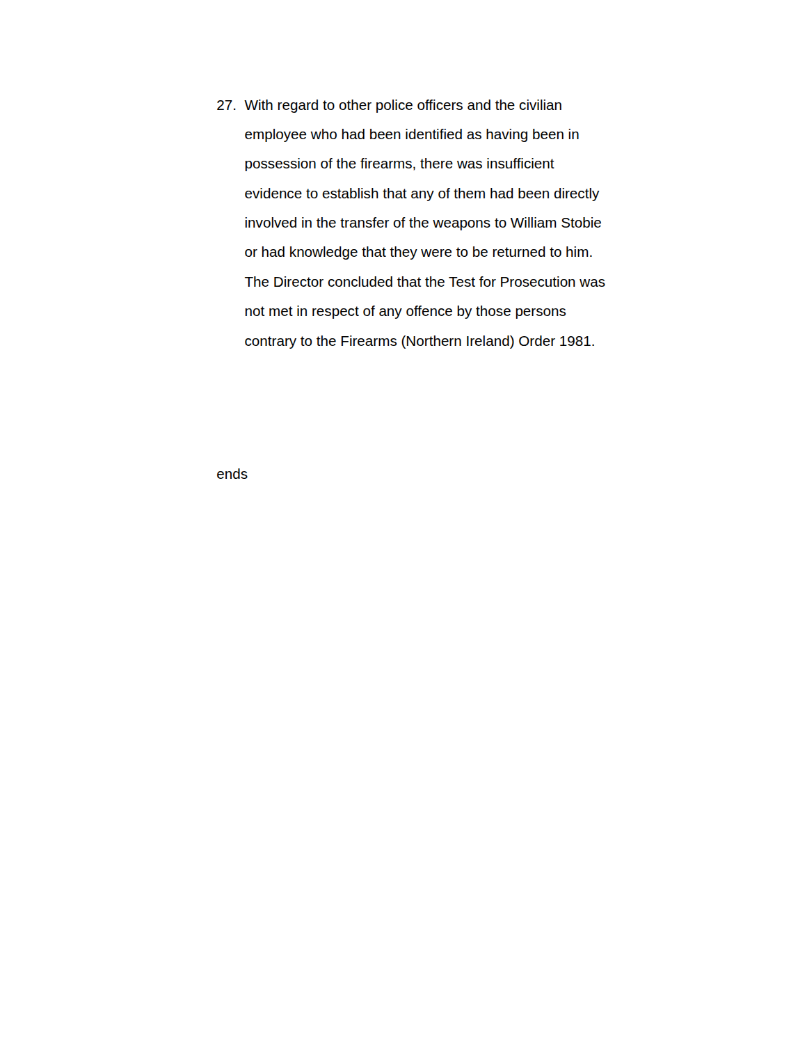27. With regard to other police officers and the civilian employee who had been identified as having been in possession of the firearms, there was insufficient evidence to establish that any of them had been directly involved in the transfer of the weapons to William Stobie or had knowledge that they were to be returned to him. The Director concluded that the Test for Prosecution was not met in respect of any offence by those persons contrary to the Firearms (Northern Ireland) Order 1981.
ends